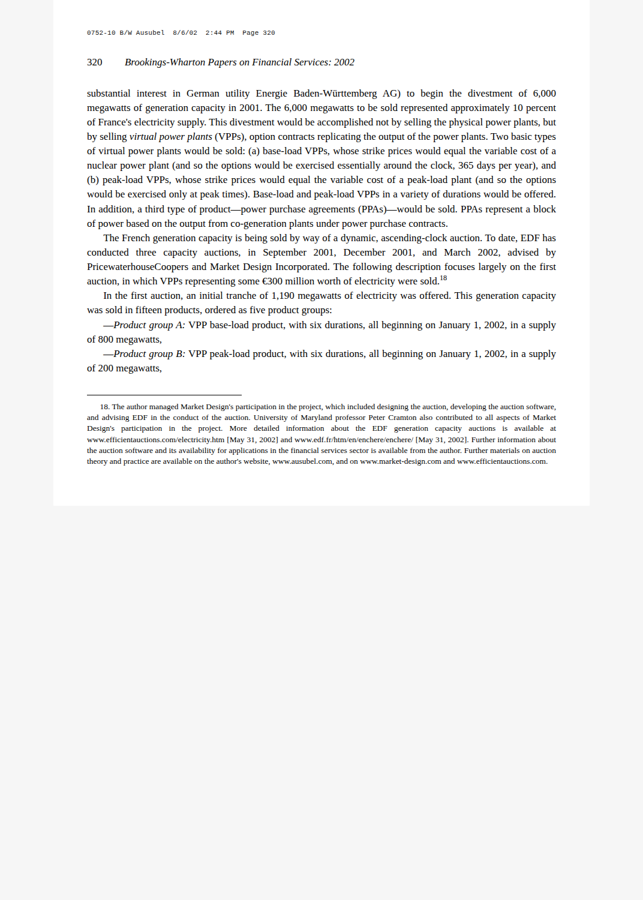0752-10 B/W Ausubel 8/6/02 2:44 PM Page 320
320 Brookings-Wharton Papers on Financial Services: 2002
substantial interest in German utility Energie Baden-Württemberg AG) to begin the divestment of 6,000 megawatts of generation capacity in 2001. The 6,000 megawatts to be sold represented approximately 10 percent of France's electricity supply. This divestment would be accomplished not by selling the physical power plants, but by selling virtual power plants (VPPs), option contracts replicating the output of the power plants. Two basic types of virtual power plants would be sold: (a) base-load VPPs, whose strike prices would equal the variable cost of a nuclear power plant (and so the options would be exercised essentially around the clock, 365 days per year), and (b) peak-load VPPs, whose strike prices would equal the variable cost of a peak-load plant (and so the options would be exercised only at peak times). Base-load and peak-load VPPs in a variety of durations would be offered. In addition, a third type of product—power purchase agreements (PPAs)—would be sold. PPAs represent a block of power based on the output from co-generation plants under power purchase contracts.
The French generation capacity is being sold by way of a dynamic, ascending-clock auction. To date, EDF has conducted three capacity auctions, in September 2001, December 2001, and March 2002, advised by PricewaterhouseCoopers and Market Design Incorporated. The following description focuses largely on the first auction, in which VPPs representing some €300 million worth of electricity were sold.18
In the first auction, an initial tranche of 1,190 megawatts of electricity was offered. This generation capacity was sold in fifteen products, ordered as five product groups:
—Product group A: VPP base-load product, with six durations, all beginning on January 1, 2002, in a supply of 800 megawatts,
—Product group B: VPP peak-load product, with six durations, all beginning on January 1, 2002, in a supply of 200 megawatts,
18. The author managed Market Design's participation in the project, which included designing the auction, developing the auction software, and advising EDF in the conduct of the auction. University of Maryland professor Peter Cramton also contributed to all aspects of Market Design's participation in the project. More detailed information about the EDF generation capacity auctions is available at www.efficientauctions.com/electricity.htm [May 31, 2002] and www.edf.fr/htm/en/enchere/enchere/ [May 31, 2002]. Further information about the auction software and its availability for applications in the financial services sector is available from the author. Further materials on auction theory and practice are available on the author's website, www.ausubel.com, and on www.market-design.com and www.efficientauctions.com.